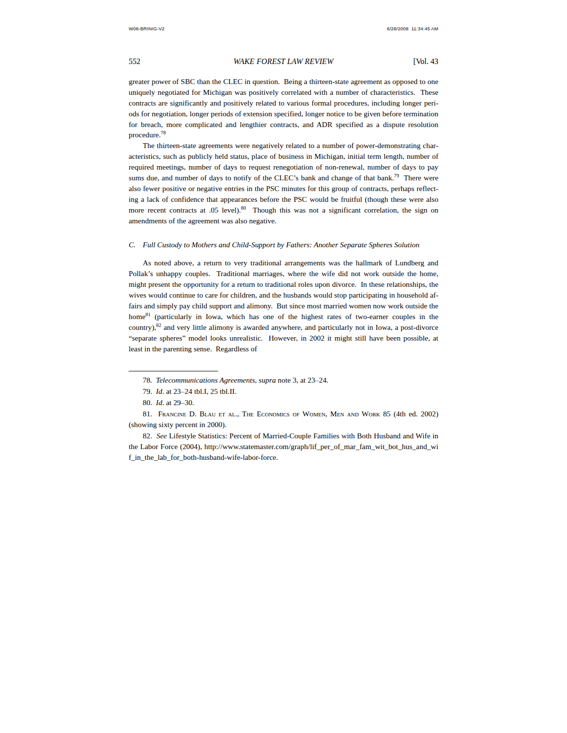W08-Brinig-V2
6/28/2008 11:34:45 AM
552
WAKE FOREST LAW REVIEW
[Vol. 43
greater power of SBC than the CLEC in question. Being a thirteen-state agreement as opposed to one uniquely negotiated for Michigan was positively correlated with a number of characteristics. These contracts are significantly and positively related to various formal procedures, including longer periods for negotiation, longer periods of extension specified, longer notice to be given before termination for breach, more complicated and lengthier contracts, and ADR specified as a dispute resolution procedure.78
The thirteen-state agreements were negatively related to a number of power-demonstrating characteristics, such as publicly held status, place of business in Michigan, initial term length, number of required meetings, number of days to request renegotiation of non-renewal, number of days to pay sums due, and number of days to notify of the CLEC’s bank and change of that bank.79 There were also fewer positive or negative entries in the PSC minutes for this group of contracts, perhaps reflecting a lack of confidence that appearances before the PSC would be fruitful (though these were also more recent contracts at .05 level).80 Though this was not a significant correlation, the sign on amendments of the agreement was also negative.
C. Full Custody to Mothers and Child-Support by Fathers: Another Separate Spheres Solution
As noted above, a return to very traditional arrangements was the hallmark of Lundberg and Pollak’s unhappy couples. Traditional marriages, where the wife did not work outside the home, might present the opportunity for a return to traditional roles upon divorce. In these relationships, the wives would continue to care for children, and the husbands would stop participating in household affairs and simply pay child support and alimony. But since most married women now work outside the home81 (particularly in Iowa, which has one of the highest rates of two-earner couples in the country),82 and very little alimony is awarded anywhere, and particularly not in Iowa, a post-divorce “separate spheres” model looks unrealistic. However, in 2002 it might still have been possible, at least in the parenting sense. Regardless of
78. Telecommunications Agreements, supra note 3, at 23–24.
79. Id. at 23–24 tbl.I, 25 tbl.II.
80. Id. at 29–30.
81. Francine D. Blau et al., The Economics of Women, Men and Work 85 (4th ed. 2002) (showing sixty percent in 2000).
82. See Lifestyle Statistics: Percent of Married-Couple Families with Both Husband and Wife in the Labor Force (2004), http://www.statemaster.com/graph/lif_per_of_mar_fam_wit_bot_hus_and_wif_in_the_lab_for_both-husband-wife-labor-force.